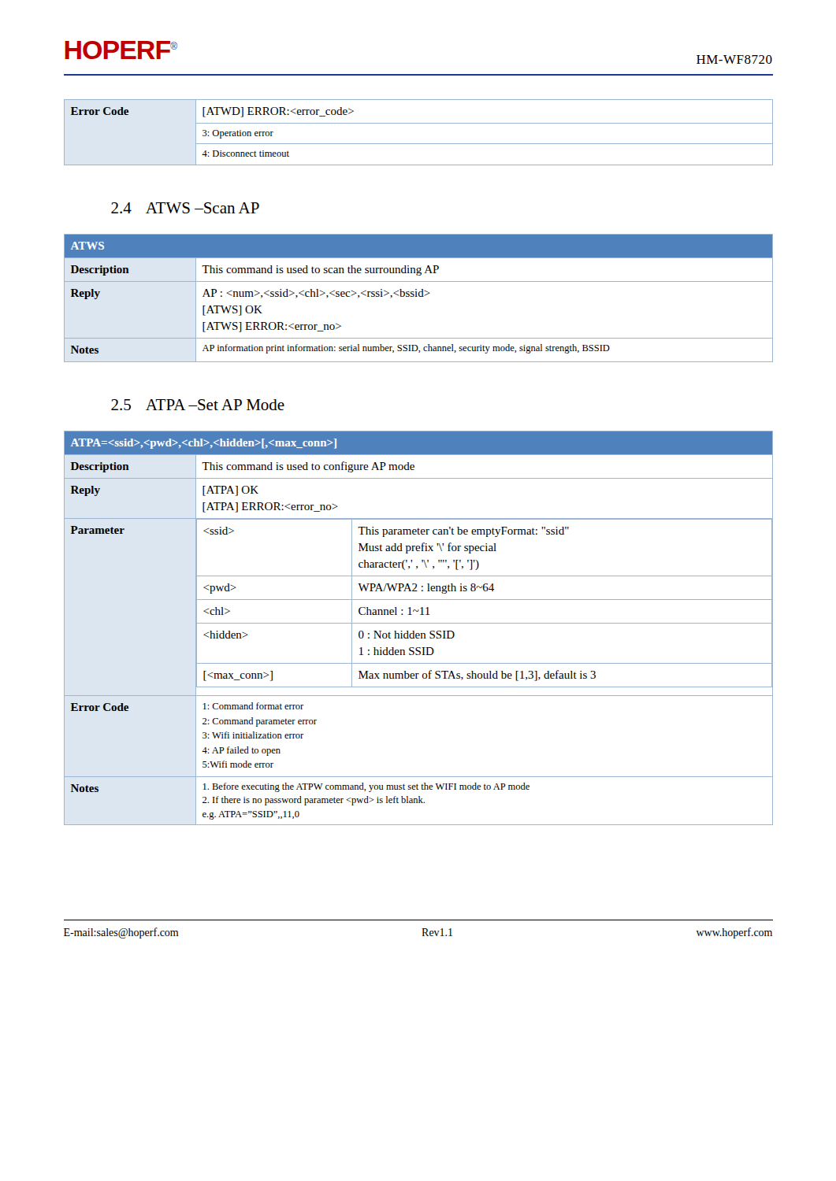HOPERF®
HM-WF8720
| Error Code | [ATWD] ERROR:<error_code> |
| 3: Operation error |
| 4: Disconnect timeout |
2.4 ATWS –Scan AP
| ATWS |
| Description | This command is used to scan the surrounding AP |
| Reply | AP : <num>,<ssid>,<chl>,<sec>,<rssi>,<bssid> [ATWS] OK [ATWS] ERROR:<error_no> |
| Notes | AP information print information: serial number, SSID, channel, security mode, signal strength, BSSID |
2.5 ATPA –Set AP Mode
| ATPA=<ssid>,<pwd>,<chl>,<hidden>[,<max_conn>] |
| Description | This command is used to configure AP mode |
| Reply | [ATPA] OK [ATPA] ERROR:<error_no> |
| Parameter | / <ssid> / This parameter can't be emptyFormat: "ssid" Must add prefix '\' for special character(',' , '\' , '"', '[', ']') / / <pwd> / WPA/WPA2 : length is 8~64 / / <chl> / Channel : 1~11 / / <hidden> / 0 : Not hidden SSID 1 : hidden SSID / / [<max_conn>] / Max number of STAs, should be [1,3], default is 3 / |
| Error Code | 1: Command format error 2: Command parameter error 3: Wifi initialization error 4: AP failed to open 5:Wifi mode error |
| Notes | 1. Before executing the ATPW command, you must set the WIFI mode to AP mode 2. If there is no password parameter <pwd> is left blank. e.g. ATPA=”SSID”,,11,0 |
E-mail:sales@hoperf.com
Rev1.1
www.hoperf.com